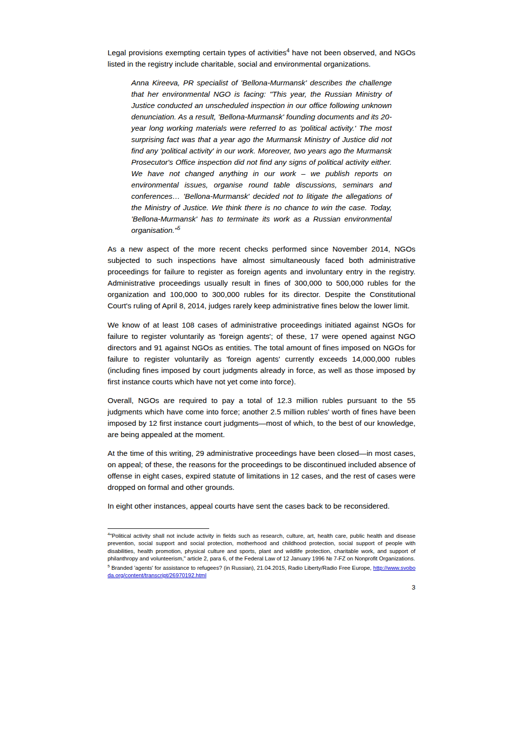Legal provisions exempting certain types of activities4 have not been observed, and NGOs listed in the registry include charitable, social and environmental organizations.
Anna Kireeva, PR specialist of 'Bellona-Murmansk' describes the challenge that her environmental NGO is facing: "This year, the Russian Ministry of Justice conducted an unscheduled inspection in our office following unknown denunciation. As a result, 'Bellona-Murmansk' founding documents and its 20-year long working materials were referred to as 'political activity.' The most surprising fact was that a year ago the Murmansk Ministry of Justice did not find any 'political activity' in our work. Moreover, two years ago the Murmansk Prosecutor's Office inspection did not find any signs of political activity either. We have not changed anything in our work – we publish reports on environmental issues, organise round table discussions, seminars and conferences… 'Bellona-Murmansk' decided not to litigate the allegations of the Ministry of Justice. We think there is no chance to win the case. Today, 'Bellona-Murmansk' has to terminate its work as a Russian environmental organisation."5
As a new aspect of the more recent checks performed since November 2014, NGOs subjected to such inspections have almost simultaneously faced both administrative proceedings for failure to register as foreign agents and involuntary entry in the registry. Administrative proceedings usually result in fines of 300,000 to 500,000 rubles for the organization and 100,000 to 300,000 rubles for its director. Despite the Constitutional Court's ruling of April 8, 2014, judges rarely keep administrative fines below the lower limit.
We know of at least 108 cases of administrative proceedings initiated against NGOs for failure to register voluntarily as 'foreign agents'; of these, 17 were opened against NGO directors and 91 against NGOs as entities. The total amount of fines imposed on NGOs for failure to register voluntarily as 'foreign agents' currently exceeds 14,000,000 rubles (including fines imposed by court judgments already in force, as well as those imposed by first instance courts which have not yet come into force).
Overall, NGOs are required to pay a total of 12.3 million rubles pursuant to the 55 judgments which have come into force; another 2.5 million rubles' worth of fines have been imposed by 12 first instance court judgments—most of which, to the best of our knowledge, are being appealed at the moment.
At the time of this writing, 29 administrative proceedings have been closed—in most cases, on appeal; of these, the reasons for the proceedings to be discontinued included absence of offense in eight cases, expired statute of limitations in 12 cases, and the rest of cases were dropped on formal and other grounds.
In eight other instances, appeal courts have sent the cases back to be reconsidered.
4"Political activity shall not include activity in fields such as research, culture, art, health care, public health and disease prevention, social support and social protection, motherhood and childhood protection, social support of people with disabilities, health promotion, physical culture and sports, plant and wildlife protection, charitable work, and support of philanthropy and volunteerism," article 2, para 6, of the Federal Law of 12 January 1996 № 7-FZ on Nonprofit Organizations.
5 Branded 'agents' for assistance to refugees? (in Russian), 21.04.2015, Radio Liberty/Radio Free Europe, http://www.svoboda.org/content/transcript/26970192.html
3